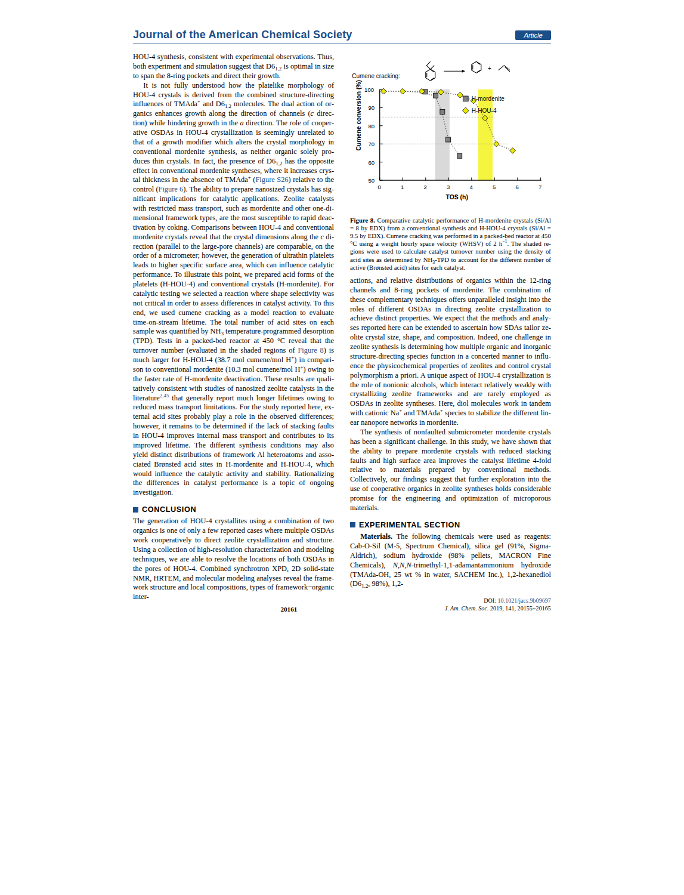Journal of the American Chemical Society
Article
HOU-4 synthesis, consistent with experimental observations. Thus, both experiment and simulation suggest that D61,2 is optimal in size to span the 8-ring pockets and direct their growth.
It is not fully understood how the platelike morphology of HOU-4 crystals is derived from the combined structure-directing influences of TMAda+ and D61,2 molecules. The dual action of organics enhances growth along the direction of channels (c direction) while hindering growth in the a direction. The role of cooperative OSDAs in HOU-4 crystallization is seemingly unrelated to that of a growth modifier which alters the crystal morphology in conventional mordenite synthesis, as neither organic solely produces thin crystals. In fact, the presence of D61,2 has the opposite effect in conventional mordenite syntheses, where it increases crystal thickness in the absence of TMAda+ (Figure S26) relative to the control (Figure 6). The ability to prepare nanosized crystals has significant implications for catalytic applications. Zeolite catalysts with restricted mass transport, such as mordenite and other one-dimensional framework types, are the most susceptible to rapid deactivation by coking. Comparisons between HOU-4 and conventional mordenite crystals reveal that the crystal dimensions along the c direction (parallel to the large-pore channels) are comparable, on the order of a micrometer; however, the generation of ultrathin platelets leads to higher specific surface area, which can influence catalytic performance. To illustrate this point, we prepared acid forms of the platelets (H-HOU-4) and conventional crystals (H-mordenite). For catalytic testing we selected a reaction where shape selectivity was not critical in order to assess differences in catalyst activity. To this end, we used cumene cracking as a model reaction to evaluate time-on-stream lifetime. The total number of acid sites on each sample was quantified by NH3 temperature-programmed desorption (TPD). Tests in a packed-bed reactor at 450 °C reveal that the turnover number (evaluated in the shaded regions of Figure 8) is much larger for H-HOU-4 (38.7 mol cumene/mol H+) in comparison to conventional mordenite (10.3 mol cumene/mol H+) owing to the faster rate of H-mordenite deactivation. These results are qualitatively consistent with studies of nanosized zeolite catalysts in the literature2,45 that generally report much longer lifetimes owing to reduced mass transport limitations. For the study reported here, external acid sites probably play a role in the observed differences; however, it remains to be determined if the lack of stacking faults in HOU-4 improves internal mass transport and contributes to its improved lifetime. The different synthesis conditions may also yield distinct distributions of framework Al heteroatoms and associated Brønsted acid sites in H-mordenite and H-HOU-4, which would influence the catalytic activity and stability. Rationalizing the differences in catalyst performance is a topic of ongoing investigation.
CONCLUSION
The generation of HOU-4 crystallites using a combination of two organics is one of only a few reported cases where multiple OSDAs work cooperatively to direct zeolite crystallization and structure. Using a collection of high-resolution characterization and modeling techniques, we are able to resolve the locations of both OSDAs in the pores of HOU-4. Combined synchrotron XPD, 2D solid-state NMR, HRTEM, and molecular modeling analyses reveal the framework structure and local compositions, types of framework−organic inter-
Cumene cracking: + 100 90 80 70 60 50 0 1 2 3 4 5 6 7 TOS (h) Cumene conversion (%) H-mordenite H-HOU-4
Figure 8. Comparative catalytic performance of H-mordenite crystals (Si/Al = 8 by EDX) from a conventional synthesis and H-HOU-4 crystals (Si/Al = 9.5 by EDX). Cumene cracking was performed in a packed-bed reactor at 450 °C using a weight hourly space velocity (WHSV) of 2 h−1. The shaded regions were used to calculate catalyst turnover number using the density of acid sites as determined by NH3-TPD to account for the different number of active (Brønsted acid) sites for each catalyst.
actions, and relative distributions of organics within the 12-ring channels and 8-ring pockets of mordenite. The combination of these complementary techniques offers unparalleled insight into the roles of different OSDAs in directing zeolite crystallization to achieve distinct properties. We expect that the methods and analyses reported here can be extended to ascertain how SDAs tailor zeolite crystal size, shape, and composition. Indeed, one challenge in zeolite synthesis is determining how multiple organic and inorganic structure-directing species function in a concerted manner to influence the physicochemical properties of zeolites and control crystal polymorphism a priori. A unique aspect of HOU-4 crystallization is the role of nonionic alcohols, which interact relatively weakly with crystallizing zeolite frameworks and are rarely employed as OSDAs in zeolite syntheses. Here, diol molecules work in tandem with cationic Na+ and TMAda+ species to stabilize the different linear nanopore networks in mordenite.
The synthesis of nonfaulted submicrometer mordenite crystals has been a significant challenge. In this study, we have shown that the ability to prepare mordenite crystals with reduced stacking faults and high surface area improves the catalyst lifetime 4-fold relative to materials prepared by conventional methods. Collectively, our findings suggest that further exploration into the use of cooperative organics in zeolite syntheses holds considerable promise for the engineering and optimization of microporous materials.
EXPERIMENTAL SECTION
Materials. The following chemicals were used as reagents: Cab-O-Sil (M-5, Spectrum Chemical), silica gel (91%, Sigma-Aldrich), sodium hydroxide (98% pellets, MACRON Fine Chemicals), N,N,N-trimethyl-1,1-adamantammonium hydroxide (TMAda-OH, 25 wt % in water, SACHEM Inc.), 1,2-hexanediol (D61,2, 98%), 1,2-
20161
DOI: 10.1021/jacs.9b09697
J. Am. Chem. Soc. 2019, 141, 20155−20165